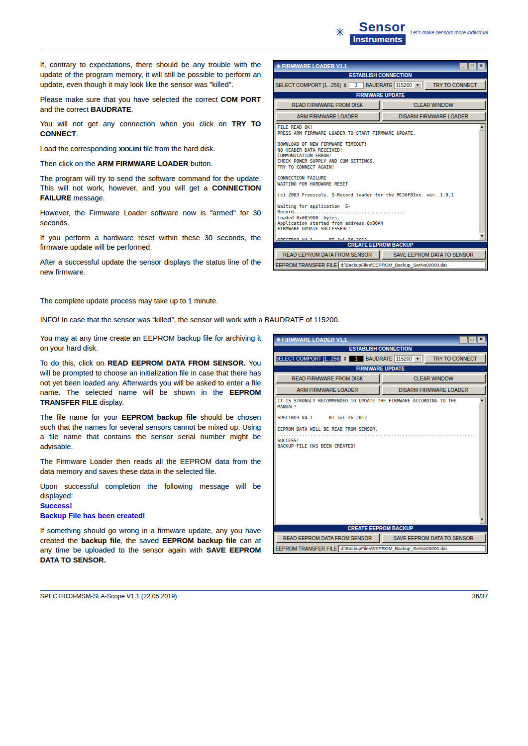✳
Sensor
Instruments
Let's make sensors more individual
If, contrary to expectations, there should be any trouble with the update of the program memory, it will still be possible to perform an update, even though it may look like the sensor was "killed".
Please make sure that you have selected the correct COM PORT and the correct BAUDRATE.
You will not get any connection when you click on TRY TO CONNECT.
Load the corresponding xxx.ini file from the hard disk.
Then click on the ARM FIRMWARE LOADER button.
The program will try to send the software command for the update. This will not work, however, and you will get a CONNECTION FAILURE message.
However, the Firmware Loader software now is "armed" for 30 seconds.
If you perform a hardware reset within these 30 seconds, the firmware update will be performed.
After a successful update the sensor displays the status line of the new firmware.
✳ FIRMWARE LOADER V1.1 _□✕
ESTABLISH CONNECTION
SELECT COMPORT [1...256] ⇕ 1 BAUDRATE 115200 ▼ TRY TO CONNECT
FIRMWARE UPDATE
READ FIRMWARE FROM DISK CLEAR WINDOW
ARM FIRMWARE LOADER DISARM FIRMWARE LOADER
▲
▼
FILE READ OK!
PRESS ARM FIRMWARE LOADER TO START FIRMWARE UPDATE.

DOWNLOAD OF NEW FIRMWARE TIMEOUT!
NO HEADER DATA RECEIVED!
COMMUNICATION ERROR!
CHECK POWER SUPPLY AND COM SETTINGS.
TRY TO CONNECT AGAIN!

CONNECTION FAILURE
WAITING FOR HARDWARE RESET

(c) 2003 Freescale. S-Record loader for the MC56F83xx. ver. 1.0.1

Waiting for application  S-Record.........................................
Loaded 0x0059D0  bytes.
Application started from address 0xD0A4
FIRMWARE UPDATE SUCCESSFUL!

SPECTRO3 V4.1      RT Jul 26 2012
CREATE EEPROM BACKUP
READ EEPROM DATA FROM SENSOR SAVE EEPROM DATA TO SENSOR
EEPROM TRANSFER FILE d:\BackupFiles\EEPROM_Backup_SerNo00000.dat
The complete update process may take up to 1 minute.
INFO! In case that the sensor was “killed”, the sensor will work with a BAUDRATE of 115200.
You may at any time create an EEPROM backup file for archiving it on your hard disk.
To do this, click on READ EEPROM DATA FROM SENSOR. You will be prompted to choose an initialization file in case that there has not yet been loaded any. Afterwards you will be asked to enter a file name. The selected name will be shown in the EEPROM TRANSFER FILE display.
The file name for your EEPROM backup file should be chosen such that the names for several sensors cannot be mixed up. Using a file name that contains the sensor serial number might be advisable.
The Firmware Loader then reads all the EEPROM data from the data memory and saves these data in the selected file.
Upon successful completion the following message will be displayed:
Success!
Backup File has been created!
If something should go wrong in a firmware update, any you have created the backup file, the saved EEPROM backup file can at any time be uploaded to the sensor again with SAVE EEPROM DATA TO SENSOR.
✳ FIRMWARE LOADER V1.1 _□✕
ESTABLISH CONNECTION
SELECT COMPORT [1...256] ⇕ 1 BAUDRATE 115200 ▼ TRY TO CONNECT
FIRMWARE UPDATE
READ FIRMWARE FROM DISK CLEAR WINDOW
ARM FIRMWARE LOADER DISARM FIRMWARE LOADER
▲
▼
IT IS STRONGLY RECOMMENDED TO UPDATE THE FIRMWARE ACCORDING TO THE MANUAL!

SPECTRO3 V4.1      RT Jul 26 2012

EEPROM DATA WILL BE READ FROM SENSOR.
.........................................................................
SUCCESS!
BACKUP FILE HAS BEEN CREATED!
CREATE EEPROM BACKUP
READ EEPROM DATA FROM SENSOR SAVE EEPROM DATA TO SENSOR
EEPROM TRANSFER FILE d:\BackupFiles\EEPROM_Backup_SerNo00000.dat
SPECTRO3-MSM-SLA-Scope V1.1 (22.05.2019) 36/37